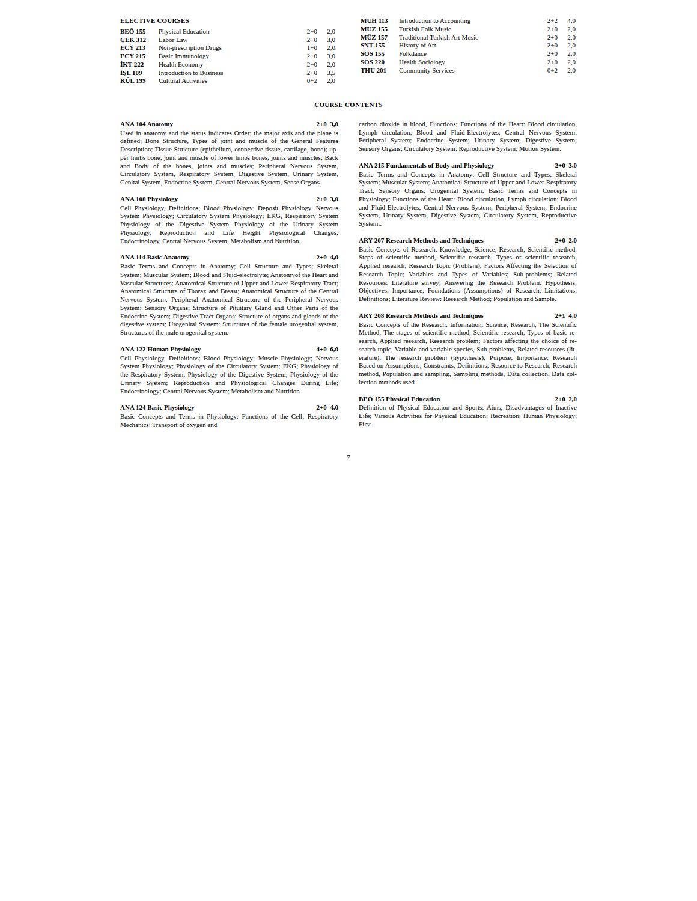ELECTIVE COURSES
| BEÖ 155 | Physical Education | 2+0 | 2,0 |
| ÇEK 312 | Labor Law | 2+0 | 3,0 |
| ECY 213 | Non-prescription Drugs | 1+0 | 2,0 |
| ECY 215 | Basic Immunology | 2+0 | 3,0 |
| İKT 222 | Health Economy | 2+0 | 2,0 |
| İŞL 109 | Introduction to Business | 2+0 | 3,5 |
| KÜL 199 | Cultural Activities | 0+2 | 2,0 |
| MUH 113 | Introduction to Accounting | 2+2 | 4,0 |
| MÜZ 155 | Turkish Folk Music | 2+0 | 2,0 |
| MÜZ 157 | Traditional Turkish Art Music | 2+0 | 2,0 |
| SNT 155 | History of Art | 2+0 | 2,0 |
| SOS 155 | Folkdance | 2+0 | 2,0 |
| SOS 220 | Health Sociology | 2+0 | 2,0 |
| THU 201 | Community Services | 0+2 | 2,0 |
COURSE CONTENTS
ANA 104 Anatomy 2+0 3,0
Used in anatomy and the status indicates Order; the major axis and the plane is defined; Bone Structure, Types of joint and muscle of the General Features Description; Tissue Structure (epithelium, connective tissue, cartilage, bone); upper limbs bone, joint and muscle of lower limbs bones, joints and muscles; Back and Body of the bones, joints and muscles; Peripheral Nervous System, Circulatory System, Respiratory System, Digestive System, Urinary System, Genital System, Endocrine System, Central Nervous System, Sense Organs.
ANA 108 Physiology 2+0 3,0
Cell Physiology, Definitions; Blood Physiology; Deposit Physiology, Nervous System Physiology; Circulatory System Physiology; EKG, Respiratory System Physiology of the Digestive System Physiology of the Urinary System Physiology, Reproduction and Life Height Physiological Changes; Endocrinology, Central Nervous System, Metabolism and Nutrition.
ANA 114 Basic Anatomy 2+0 4,0
Basic Terms and Concepts in Anatomy; Cell Structure and Types; Skeletal System; Muscular System; Blood and Fluid-electrolyte; Anatomyof the Heart and Vascular Structures; Anatomical Structure of Upper and Lower Respiratory Tract; Anatomical Structure of Thorax and Breast; Anatomical Structure of the Central Nervous System; Peripheral Anatomical Structure of the Peripheral Nervous System; Sensory Organs; Structure of Pituitary Gland and Other Parts of the Endocrine System; Digestive Tract Organs: Structure of organs and glands of the digestive system; Urogenital System: Structures of the female urogenital system, Structures of the male urogenital system.
ANA 122 Human Physiology 4+0 6,0
Cell Physiology, Definitions; Blood Physiology; Muscle Physiology; Nervous System Physiology; Physiology of the Circulatory System; EKG; Physiology of the Respiratory System; Physiology of the Digestive System; Physiology of the Urinary System; Reproduction and Physiological Changes During Life; Endocrinology; Central Nervous System; Metabolism and Nutrition.
ANA 124 Basic Physiology 2+0 4,0
Basic Concepts and Terms in Physiology: Functions of the Cell; Respiratory Mechanics: Transport of oxygen and
carbon dioxide in blood, Functions; Functions of the Heart: Blood circulation, Lymph circulation; Blood and Fluid-Electrolytes; Central Nervous System; Peripheral System; Endocrine System; Urinary System; Digestive System; Sensory Organs; Circulatory System; Reproductive System; Motion System.
ANA 215 Fundamentals of Body and Physiology 2+0 3,0
Basic Terms and Concepts in Anatomy; Cell Structure and Types; Skeletal System; Muscular System; Anatomical Structure of Upper and Lower Respiratory Tract; Sensory Organs; Urogenital System; Basic Terms and Concepts in Physiology; Functions of the Heart: Blood circulation, Lymph circulation; Blood and Fluid-Electrolytes; Central Nervous System, Peripheral System, Endocrine System, Urinary System, Digestive System, Circulatory System, Reproductive System..
ARY 207 Research Methods and Techniques 2+0 2,0
Basic Concepts of Research: Knowledge, Science, Research, Scientific method, Steps of scientific method, Scientific research, Types of scientific research, Applied research; Research Topic (Problem); Factors Affecting the Selection of Research Topic; Variables and Types of Variables; Sub-problems; Related Resources: Literature survey; Answering the Research Problem: Hypothesis; Objectives; Importance; Foundations (Assumptions) of Research; Limitations; Definitions; Literature Review: Research Method; Population and Sample.
ARY 208 Research Methods and Techniques 2+1 4,0
Basic Concepts of the Research; Information, Science, Research, The Scientific Method, The stages of scientific method, Scientific research, Types of basic research, Applied research, Research problem; Factors affecting the choice of research topic, Variable and variable species, Sub problems, Related resources (literature), The research problem (hypothesis); Purpose; Importance; Research Based on Assumptions; Constraints, Definitions; Resource to Research; Research method, Population and sampling, Sampling methods, Data collection, Data collection methods used.
BEÖ 155 Physical Education 2+0 2,0
Definition of Physical Education and Sports; Aims, Disadvantages of Inactive Life; Various Activities for Physical Education; Recreation; Human Physiology; First
7